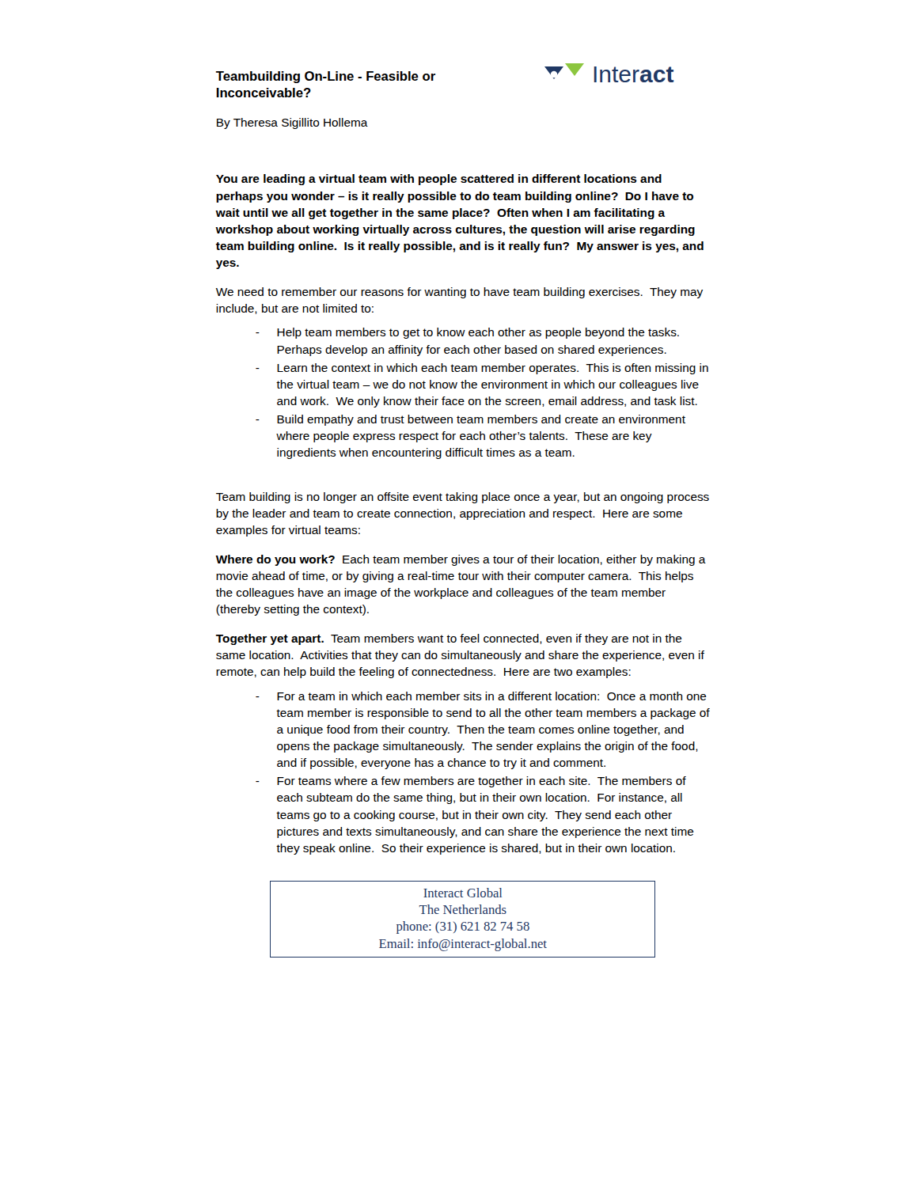Teambuilding On-Line - Feasible or Inconceivable?
Interact
By Theresa Sigillito Hollema
You are leading a virtual team with people scattered in different locations and perhaps you wonder – is it really possible to do team building online? Do I have to wait until we all get together in the same place? Often when I am facilitating a workshop about working virtually across cultures, the question will arise regarding team building online. Is it really possible, and is it really fun? My answer is yes, and yes.
We need to remember our reasons for wanting to have team building exercises. They may include, but are not limited to:
Help team members to get to know each other as people beyond the tasks. Perhaps develop an affinity for each other based on shared experiences.
Learn the context in which each team member operates. This is often missing in the virtual team – we do not know the environment in which our colleagues live and work. We only know their face on the screen, email address, and task list.
Build empathy and trust between team members and create an environment where people express respect for each other’s talents. These are key ingredients when encountering difficult times as a team.
Team building is no longer an offsite event taking place once a year, but an ongoing process by the leader and team to create connection, appreciation and respect. Here are some examples for virtual teams:
Where do you work? Each team member gives a tour of their location, either by making a movie ahead of time, or by giving a real-time tour with their computer camera. This helps the colleagues have an image of the workplace and colleagues of the team member (thereby setting the context).
Together yet apart. Team members want to feel connected, even if they are not in the same location. Activities that they can do simultaneously and share the experience, even if remote, can help build the feeling of connectedness. Here are two examples:
For a team in which each member sits in a different location: Once a month one team member is responsible to send to all the other team members a package of a unique food from their country. Then the team comes online together, and opens the package simultaneously. The sender explains the origin of the food, and if possible, everyone has a chance to try it and comment.
For teams where a few members are together in each site. The members of each subteam do the same thing, but in their own location. For instance, all teams go to a cooking course, but in their own city. They send each other pictures and texts simultaneously, and can share the experience the next time they speak online. So their experience is shared, but in their own location.
Interact Global
The Netherlands
phone: (31) 621 82 74 58
Email: info@interact-global.net